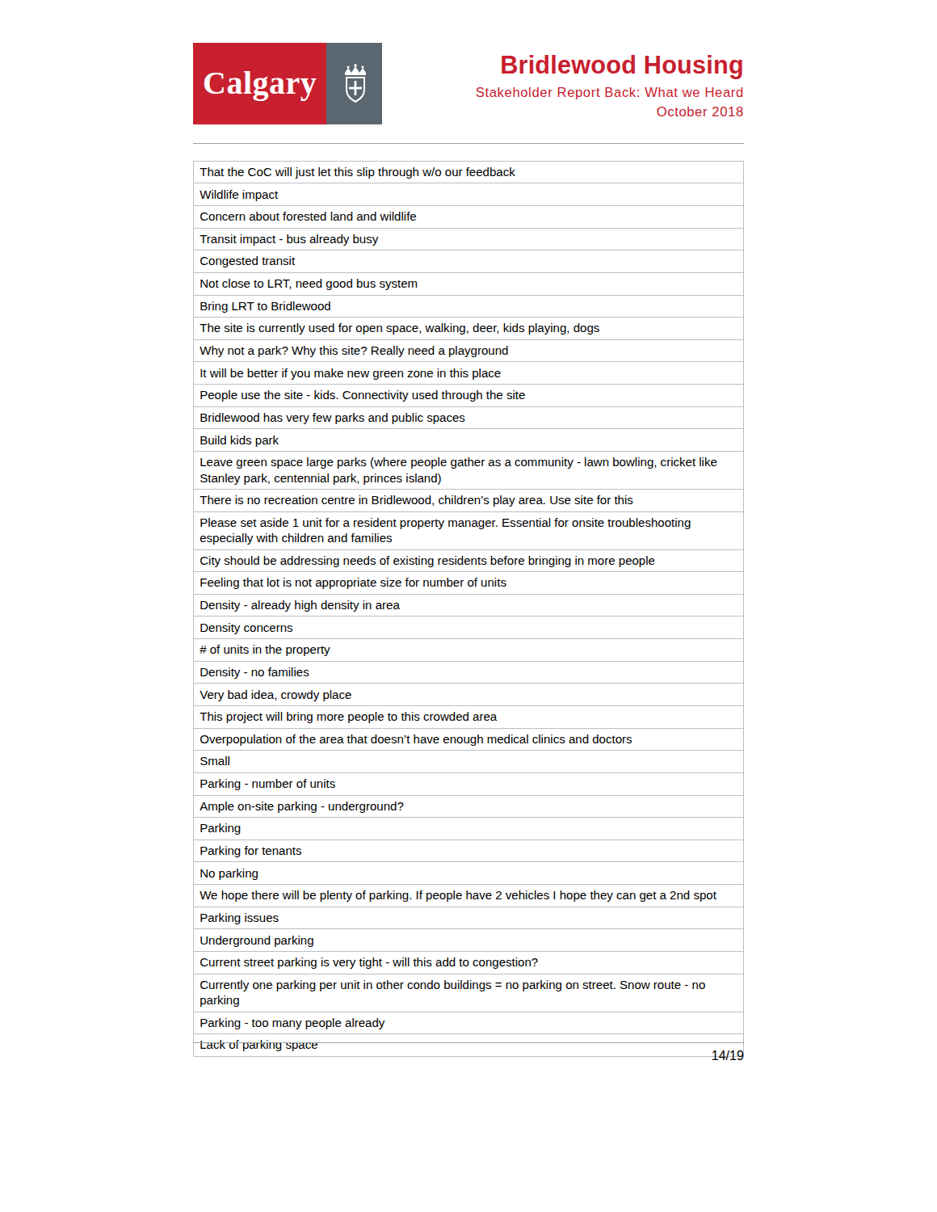Calgary
Bridlewood Housing
Stakeholder Report Back: What we Heard
October 2018
| That the CoC will just let this slip through w/o our feedback |
| Wildlife impact |
| Concern about forested land and wildlife |
| Transit impact - bus already busy |
| Congested transit |
| Not close to LRT, need good bus system |
| Bring LRT to Bridlewood |
| The site is currently used for open space, walking, deer, kids playing, dogs |
| Why not a park? Why this site? Really need a playground |
| It will be better if you make new green zone in this place |
| People use the site - kids. Connectivity used through the site |
| Bridlewood has very few parks and public spaces |
| Build kids park |
| Leave green space large parks (where people gather as a community - lawn bowling, cricket like Stanley park, centennial park, princes island) |
| There is no recreation centre in Bridlewood, children’s play area. Use site for this |
| Please set aside 1 unit for a resident property manager. Essential for onsite troubleshooting especially with children and families |
| City should be addressing needs of existing residents before bringing in more people |
| Feeling that lot is not appropriate size for number of units |
| Density - already high density in area |
| Density concerns |
| # of units in the property |
| Density - no families |
| Very bad idea, crowdy place |
| This project will bring more people to this crowded area |
| Overpopulation of the area that doesn’t have enough medical clinics and doctors |
| Small |
| Parking - number of units |
| Ample on-site parking - underground? |
| Parking |
| Parking for tenants |
| No parking |
| We hope there will be plenty of parking. If people have 2 vehicles I hope they can get a 2nd spot |
| Parking issues |
| Underground parking |
| Current street parking is very tight - will this add to congestion? |
| Currently one parking per unit in other condo buildings = no parking on street. Snow route - no parking |
| Parking - too many people already |
| Lack of parking space |
14/19